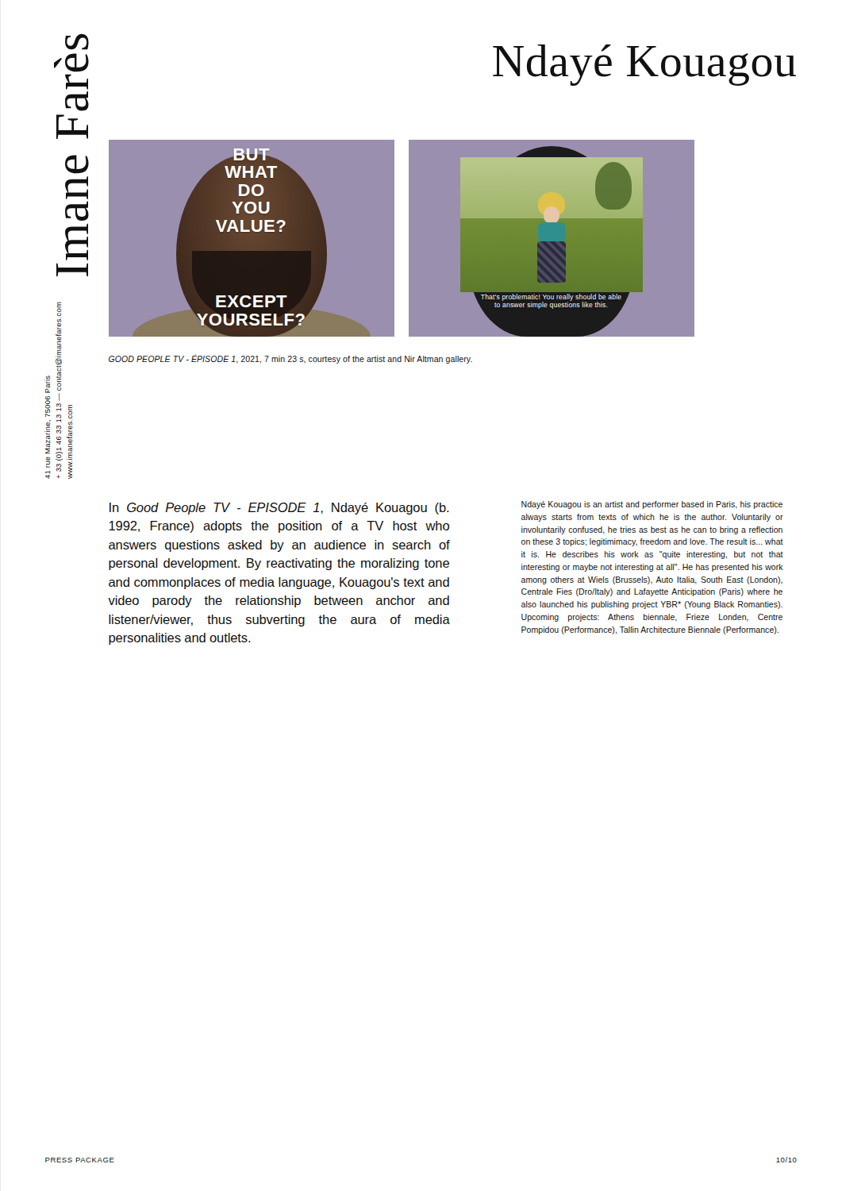Imane Farès
41 rue Mazarine, 75006 Paris
+ 33 (0)1 46 33 13 13 — contact@imanefares.com
www.imanefares.com
Ndayé Kouagou
BUT
WHAT
DO
YOU
VALUE?
EXCEPT
YOURSELF?
That's problematic! You really should be able
to answer simple questions like this.
GOOD PEOPLE TV - ÉPISODE 1, 2021, 7 min 23 s, courtesy of the artist and Nir Altman gallery.
In Good People TV - EPISODE 1, Ndayé Kouagou (b. 1992, France) adopts the position of a TV host who answers questions asked by an audience in search of personal development. By reactivating the moralizing tone and commonplaces of media language, Kouagou's text and video parody the relationship between anchor and listener/viewer, thus subverting the aura of media personalities and outlets.
Ndayé Kouagou is an artist and performer based in Paris, his practice always starts from texts of which he is the author. Voluntarily or involuntarily confused, he tries as best as he can to bring a reflection on these 3 topics; legitimimacy, freedom and love. The result is... what it is. He describes his work as "quite interesting, but not that interesting or maybe not interesting at all". He has presented his work among others at Wiels (Brussels), Auto Italia, South East (London), Centrale Fies (Dro/Italy) and Lafayette Anticipation (Paris) where he also launched his publishing project YBR* (Young Black Romanties). Upcoming projects: Athens biennale, Frieze Londen, Centre Pompidou (Performance), Tallin Architecture Biennale (Performance).
PRESS PACKAGE 10/10